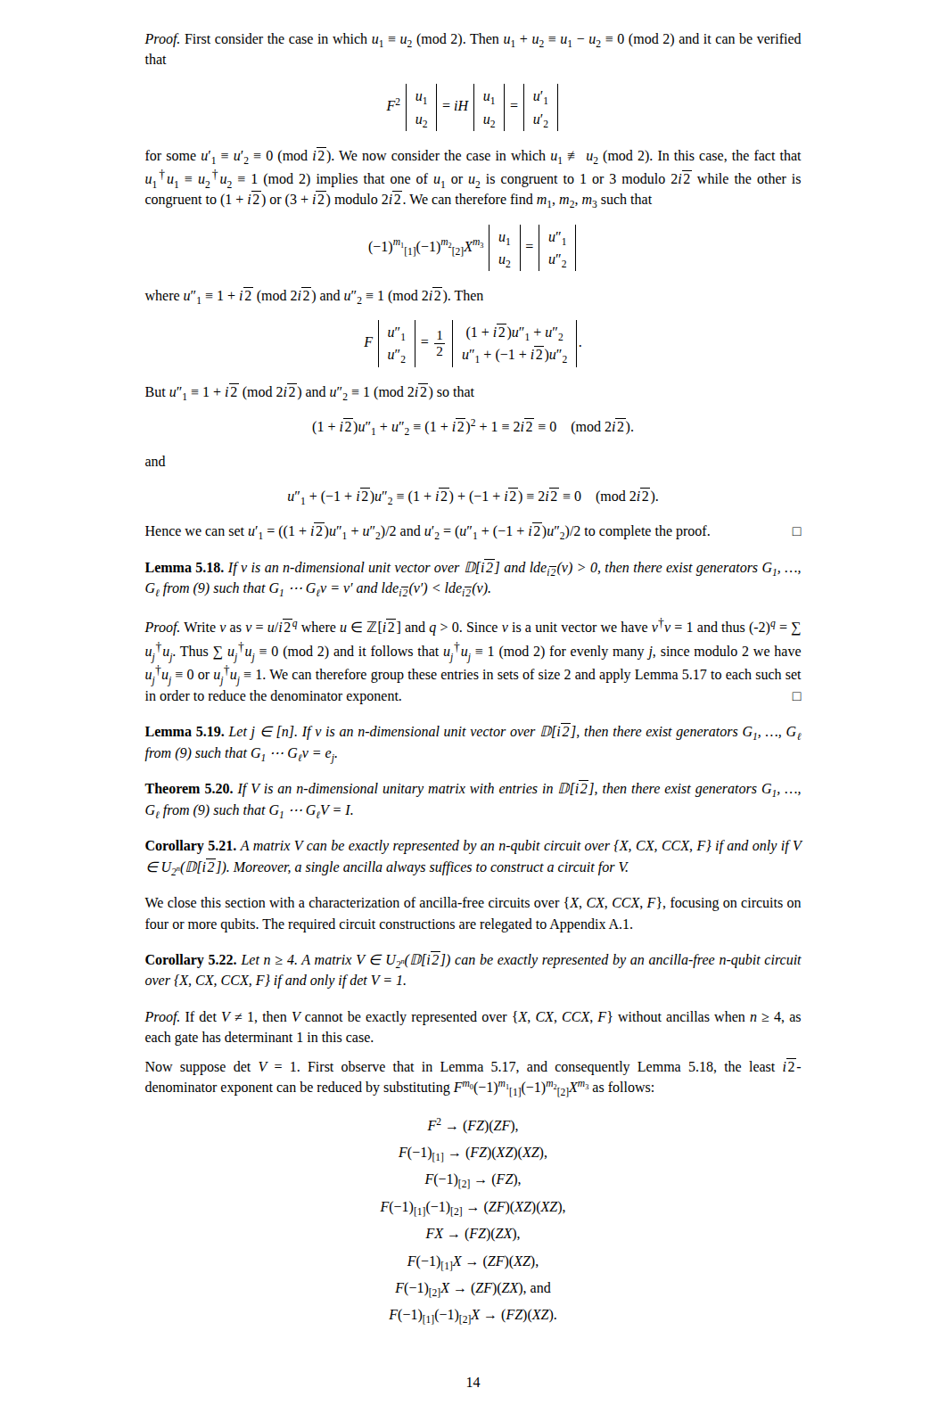Proof. First consider the case in which u1 ≡ u2 (mod 2). Then u1 + u2 ≡ u1 − u2 ≡ 0 (mod 2) and it can be verified that
F2
| u 1 |
| u 2 |
= iH
| u 1 |
| u 2 |
=
| u ′ 1 |
| u ′ 2 |
for some u′1 ≡ u′2 ≡ 0 (mod i 2). We now consider the case in which u1 ≢ u2 (mod 2). In this case, the fact that u1†u1 ≡ u2†u2 ≡ 1 (mod 2) implies that one of u1 or u2 is congruent to 1 or 3 modulo 2i 2 while the other is congruent to (1 + i 2) or (3 + i 2) modulo 2i 2. We can therefore find m1, m2, m3 such that
(−1)m1[1](−1)m2[2]Xm3
| u 1 |
| u 2 |
=
| u ″ 1 |
| u ″ 2 |
where u″1 ≡ 1 + i 2 (mod 2i 2) and u″2 ≡ 1 (mod 2i 2). Then
F
| u ″ 1 |
| u ″ 2 |
= 12
| (1 + i 2 ) u ″ 1 + u ″ 2 |
| u ″ 1 + (−1 + i 2 ) u ″ 2 |
.
But u″1 ≡ 1 + i 2 (mod 2i 2) and u″2 ≡ 1 (mod 2i 2) so that
(1 + i 2)u″1 + u″2 ≡ (1 + i 2)2 + 1 ≡ 2i 2 ≡ 0 (mod 2i 2).
and
u″1 + (−1 + i 2)u″2 ≡ (1 + i 2) + (−1 + i 2) ≡ 2i 2 ≡ 0 (mod 2i 2).
Hence we can set u′1 = ((1 + i 2)u″1 + u″2)/2 and u′2 = (u″1 + (−1 + i 2)u″2)/2 to complete the proof. □
Lemma 5.18. If v is an n-dimensional unit vector over 𝔻[i 2] and ldei 2(v) > 0, then there exist generators G1, …, Gℓ from (9) such that G1 ⋯ Gℓv = v′ and ldei 2(v′) < ldei 2(v).
Proof. Write v as v = u/i 2q where u ∈ ℤ[i 2] and q > 0. Since v is a unit vector we have v†v = 1 and thus (-2)q = ∑ uj†uj. Thus ∑ uj†uj ≡ 0 (mod 2) and it follows that uj†uj ≡ 1 (mod 2) for evenly many j, since modulo 2 we have uj†uj ≡ 0 or uj†uj ≡ 1. We can therefore group these entries in sets of size 2 and apply Lemma 5.17 to each such set in order to reduce the denominator exponent. □
Lemma 5.19. Let j ∈ [n]. If v is an n-dimensional unit vector over 𝔻[i 2], then there exist generators G1, …, Gℓ from (9) such that G1 ⋯ Gℓv = ej.
Theorem 5.20. If V is an n-dimensional unitary matrix with entries in 𝔻[i 2], then there exist generators G1, …, Gℓ from (9) such that G1 ⋯ GℓV = I.
Corollary 5.21. A matrix V can be exactly represented by an n-qubit circuit over {X, CX, CCX, F} if and only if V ∈ U2n(𝔻[i 2]). Moreover, a single ancilla always suffices to construct a circuit for V.
We close this section with a characterization of ancilla-free circuits over {X, CX, CCX, F}, focusing on circuits on four or more qubits. The required circuit constructions are relegated to Appendix A.1.
Corollary 5.22. Let n ≥ 4. A matrix V ∈ U2n(𝔻[i 2]) can be exactly represented by an ancilla-free n-qubit circuit over {X, CX, CCX, F} if and only if det V = 1.
Proof. If det V ≠ 1, then V cannot be exactly represented over {X, CX, CCX, F} without ancillas when n ≥ 4, as each gate has determinant 1 in this case.
Now suppose det V = 1. First observe that in Lemma 5.17, and consequently Lemma 5.18, the least i 2-denominator exponent can be reduced by substituting Fm0(−1)m1[1](−1)m2[2]Xm3 as follows:
F2 → (FZ)(ZF),
F(−1)[1] → (FZ)(XZ)(XZ),
F(−1)[2] → (FZ),
F(−1)[1](−1)[2] → (ZF)(XZ)(XZ),
FX → (FZ)(ZX),
F(−1)[1]X → (ZF)(XZ),
F(−1)[2]X → (ZF)(ZX), and
F(−1)[1](−1)[2]X → (FZ)(XZ).
14